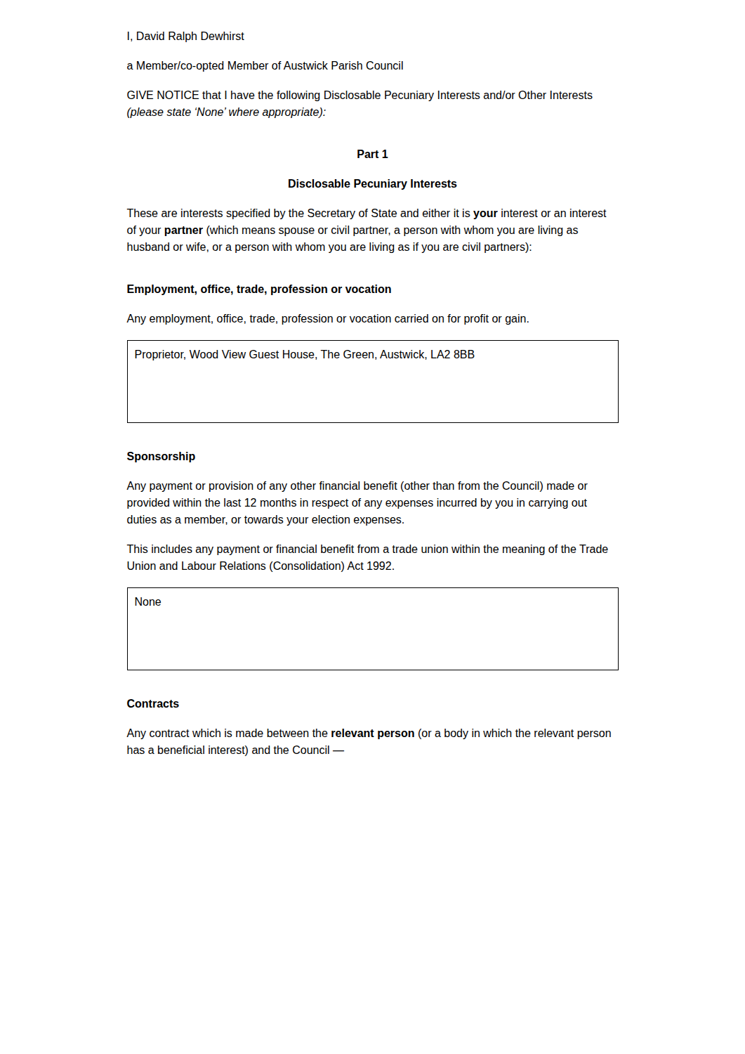I, David Ralph Dewhirst
a Member/co-opted Member of Austwick Parish Council
GIVE NOTICE that I have the following Disclosable Pecuniary Interests and/or Other Interests (please state ‘None’ where appropriate):
Part 1
Disclosable Pecuniary Interests
These are interests specified by the Secretary of State and either it is your interest or an interest of your partner (which means spouse or civil partner, a person with whom you are living as husband or wife, or a person with whom you are living as if you are civil partners):
Employment, office, trade, profession or vocation
Any employment, office, trade, profession or vocation carried on for profit or gain.
Proprietor, Wood View Guest House, The Green, Austwick, LA2 8BB
Sponsorship
Any payment or provision of any other financial benefit (other than from the Council) made or provided within the last 12 months in respect of any expenses incurred by you in carrying out duties as a member, or towards your election expenses.
This includes any payment or financial benefit from a trade union within the meaning of the Trade Union and Labour Relations (Consolidation) Act 1992.
None
Contracts
Any contract which is made between the relevant person (or a body in which the relevant person has a beneficial interest) and the Council —